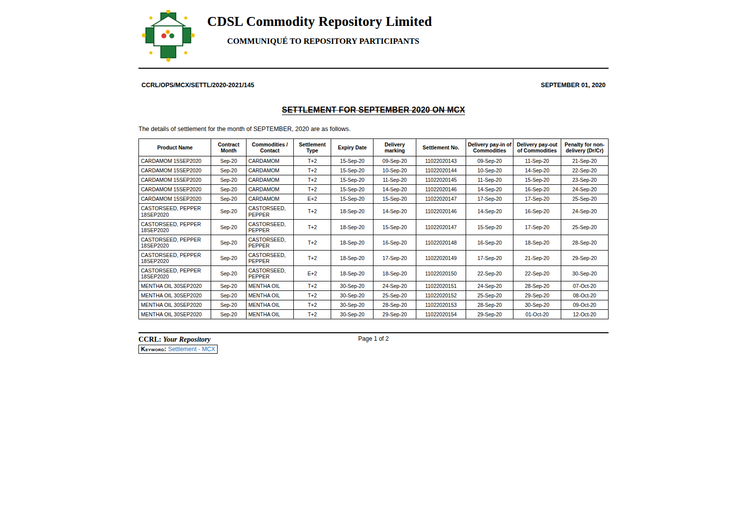CDSL Commodity Repository Limited
COMMUNIQUÉ TO REPOSITORY PARTICIPANTS
CCRL/OPS/MCX/SETTL/2020-2021/145
SEPTEMBER 01, 2020
SETTLEMENT FOR SEPTEMBER 2020 ON MCX
The details of settlement for the month of SEPTEMBER, 2020 are as follows.
| Product Name | Contract Month | Commodities / Contact | Settlement Type | Expiry Date | Delivery marking | Settlement No. | Delivery pay-in of Commodities | Delivery pay-out of Commodities | Penalty for non-delivery (Dr/Cr) |
| --- | --- | --- | --- | --- | --- | --- | --- | --- | --- |
| CARDAMOM 15SEP2020 | Sep-20 | CARDAMOM | T+2 | 15-Sep-20 | 09-Sep-20 | 11022020143 | 09-Sep-20 | 11-Sep-20 | 21-Sep-20 |
| CARDAMOM 15SEP2020 | Sep-20 | CARDAMOM | T+2 | 15-Sep-20 | 10-Sep-20 | 11022020144 | 10-Sep-20 | 14-Sep-20 | 22-Sep-20 |
| CARDAMOM 15SEP2020 | Sep-20 | CARDAMOM | T+2 | 15-Sep-20 | 11-Sep-20 | 11022020145 | 11-Sep-20 | 15-Sep-20 | 23-Sep-20 |
| CARDAMOM 15SEP2020 | Sep-20 | CARDAMOM | T+2 | 15-Sep-20 | 14-Sep-20 | 11022020146 | 14-Sep-20 | 16-Sep-20 | 24-Sep-20 |
| CARDAMOM 15SEP2020 | Sep-20 | CARDAMOM | E+2 | 15-Sep-20 | 15-Sep-20 | 11022020147 | 17-Sep-20 | 17-Sep-20 | 25-Sep-20 |
| CASTORSEED, PEPPER 18SEP2020 | Sep-20 | CASTORSEED, PEPPER | T+2 | 18-Sep-20 | 14-Sep-20 | 11022020146 | 14-Sep-20 | 16-Sep-20 | 24-Sep-20 |
| CASTORSEED, PEPPER 18SEP2020 | Sep-20 | CASTORSEED, PEPPER | T+2 | 18-Sep-20 | 15-Sep-20 | 11022020147 | 15-Sep-20 | 17-Sep-20 | 25-Sep-20 |
| CASTORSEED, PEPPER 18SEP2020 | Sep-20 | CASTORSEED, PEPPER | T+2 | 18-Sep-20 | 16-Sep-20 | 11022020148 | 16-Sep-20 | 18-Sep-20 | 28-Sep-20 |
| CASTORSEED, PEPPER 18SEP2020 | Sep-20 | CASTORSEED, PEPPER | T+2 | 18-Sep-20 | 17-Sep-20 | 11022020149 | 17-Sep-20 | 21-Sep-20 | 29-Sep-20 |
| CASTORSEED, PEPPER 18SEP2020 | Sep-20 | CASTORSEED, PEPPER | E+2 | 18-Sep-20 | 18-Sep-20 | 11022020150 | 22-Sep-20 | 22-Sep-20 | 30-Sep-20 |
| MENTHA OIL 30SEP2020 | Sep-20 | MENTHA OIL | T+2 | 30-Sep-20 | 24-Sep-20 | 11022020151 | 24-Sep-20 | 28-Sep-20 | 07-Oct-20 |
| MENTHA OIL 30SEP2020 | Sep-20 | MENTHA OIL | T+2 | 30-Sep-20 | 25-Sep-20 | 11022020152 | 25-Sep-20 | 29-Sep-20 | 08-Oct-20 |
| MENTHA OIL 30SEP2020 | Sep-20 | MENTHA OIL | T+2 | 30-Sep-20 | 28-Sep-20 | 11022020153 | 28-Sep-20 | 30-Sep-20 | 09-Oct-20 |
| MENTHA OIL 30SEP2020 | Sep-20 | MENTHA OIL | T+2 | 30-Sep-20 | 29-Sep-20 | 11022020154 | 29-Sep-20 | 01-Oct-20 | 12-Oct-20 |
Page 1 of 2
CCRL: Your Repository
Keyword: Settlement - MCX